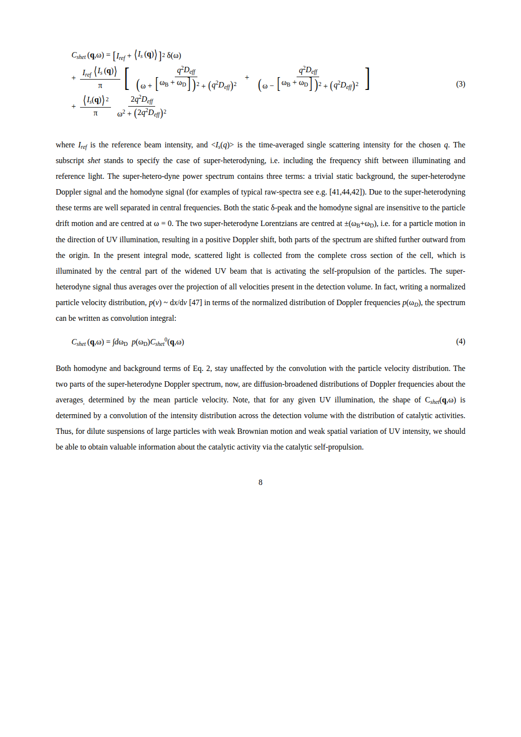Cshet (q,ω) = [Iref + ⟨Is (q)⟩]2 δ(ω)
+ Iref ⟨Is (q)⟩ π [ q2Deff (ω + [ωB + ωD])2 + (q2Deff)2 + q2Deff (ω − [ωB + ωD])2 + (q2Deff)2 ]
+ ⟨Is(q)⟩2 π 2q2Deff ω2 + (2q2Deff)2
(3)
where Iref is the reference beam intensity, and <Is(q)> is the time-averaged single scattering intensity for the chosen q. The subscript shet stands to specify the case of super-heterodyning, i.e. including the frequency shift between illuminating and reference light. The super-hetero-dyne power spectrum contains three terms: a trivial static background, the super-heterodyne Doppler signal and the homodyne signal (for examples of typical raw-spectra see e.g. [41,44,42]). Due to the super-heterodyning these terms are well separated in central frequencies. Both the static δ-peak and the homodyne signal are insensitive to the particle drift motion and are centred at ω = 0. The two super-heterodyne Lorentzians are centred at ±(ωB+ωD), i.e. for a particle motion in the direction of UV illumination, resulting in a positive Doppler shift, both parts of the spectrum are shifted further outward from the origin. In the present integral mode, scattered light is collected from the complete cross section of the cell, which is illuminated by the central part of the widened UV beam that is activating the self-propulsion of the particles. The super-heterodyne signal thus averages over the projection of all velocities present in the detection volume. In fact, writing a normalized particle velocity distribution, p(v) ~ dx/dv [47] in terms of the normalized distribution of Doppler frequencies p(ωD), the spectrum can be written as convolution integral:
Cshet (q,ω) = ∫dωD p(ωD)Cshet0(q,ω)
(4)
Both homodyne and background terms of Eq. 2, stay unaffected by the convolution with the particle velocity distribution. The two parts of the super-heterodyne Doppler spectrum, now, are diffusion-broadened distributions of Doppler frequencies about the averages, determined by the mean particle velocity. Note, that for any given UV illumination, the shape of Cshet(q,ω) is determined by a convolution of the intensity distribution across the detection volume with the distribution of catalytic activities. Thus, for dilute suspensions of large particles with weak Brownian motion and weak spatial variation of UV intensity, we should be able to obtain valuable information about the catalytic activity via the catalytic self-propulsion.
8